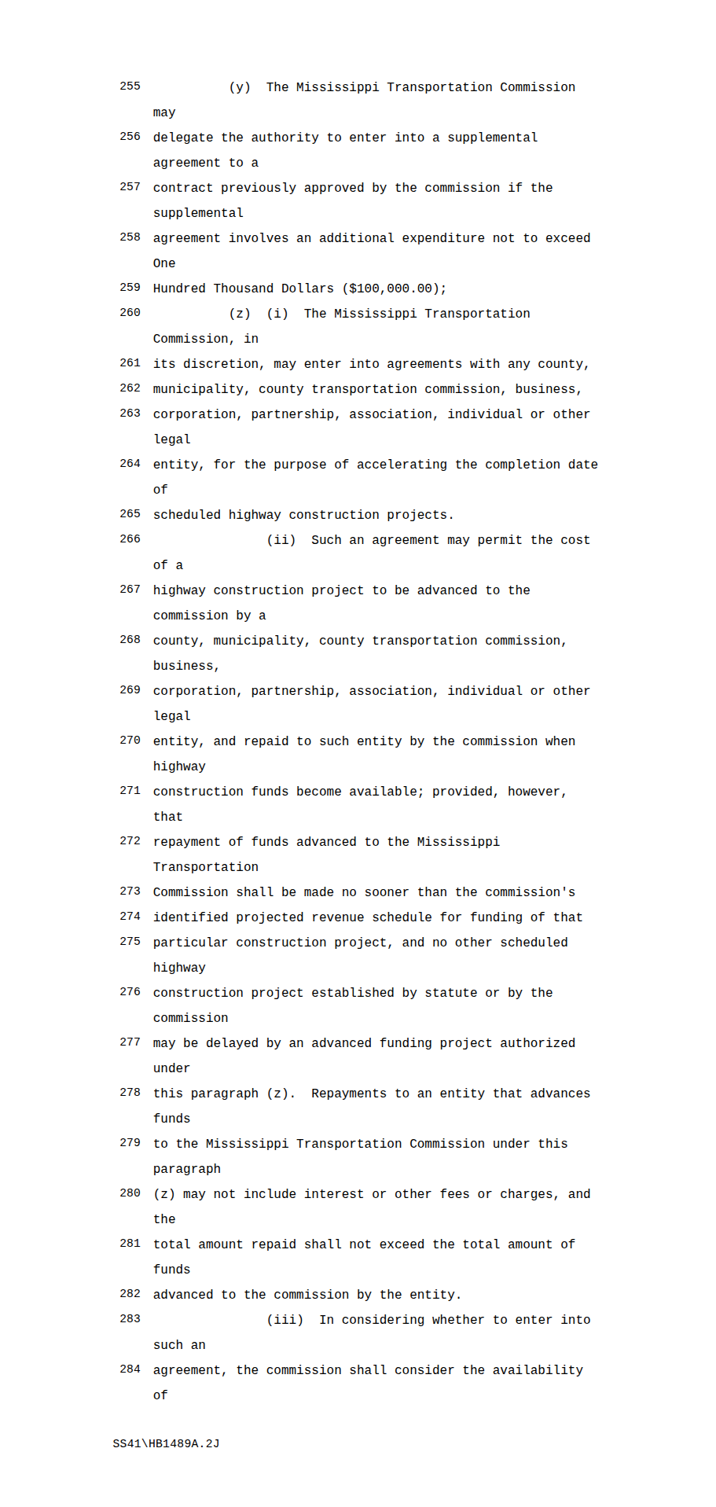(y) The Mississippi Transportation Commission may
delegate the authority to enter into a supplemental agreement to a
contract previously approved by the commission if the supplemental
agreement involves an additional expenditure not to exceed One
Hundred Thousand Dollars ($100,000.00);
(z) (i) The Mississippi Transportation Commission, in
its discretion, may enter into agreements with any county,
municipality, county transportation commission, business,
corporation, partnership, association, individual or other legal
entity, for the purpose of accelerating the completion date of
scheduled highway construction projects.
(ii) Such an agreement may permit the cost of a
highway construction project to be advanced to the commission by a
county, municipality, county transportation commission, business,
corporation, partnership, association, individual or other legal
entity, and repaid to such entity by the commission when highway
construction funds become available; provided, however, that
repayment of funds advanced to the Mississippi Transportation
Commission shall be made no sooner than the commission's
identified projected revenue schedule for funding of that
particular construction project, and no other scheduled highway
construction project established by statute or by the commission
may be delayed by an advanced funding project authorized under
this paragraph (z). Repayments to an entity that advances funds
to the Mississippi Transportation Commission under this paragraph
(z) may not include interest or other fees or charges, and the
total amount repaid shall not exceed the total amount of funds
advanced to the commission by the entity.
(iii) In considering whether to enter into such an
agreement, the commission shall consider the availability of
SS41\HB1489A.2J